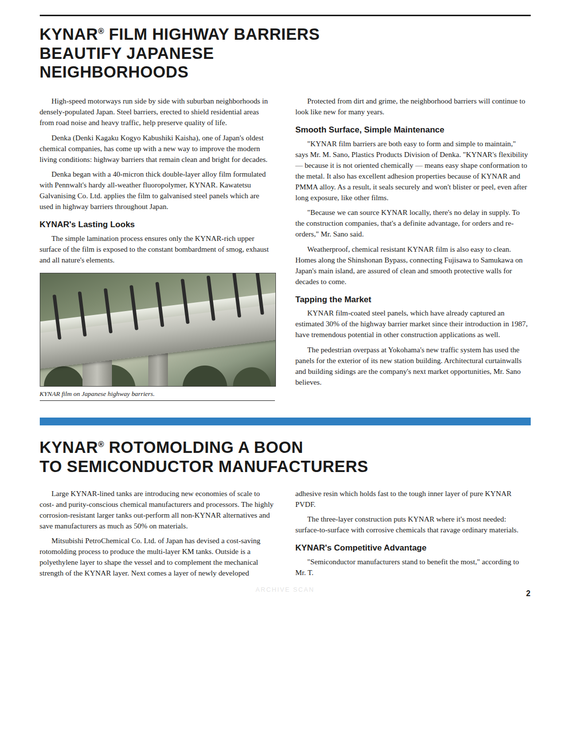KYNAR® Film Highway Barriers
Beautify Japanese
Neighborhoods
High-speed motorways run side by side with suburban neighborhoods in densely-populated Japan. Steel barriers, erected to shield residential areas from road noise and heavy traffic, help preserve quality of life.
Denka (Denki Kagaku Kogyo Kabushiki Kaisha), one of Japan's oldest chemical companies, has come up with a new way to improve the modern living conditions: highway barriers that remain clean and bright for decades.
Denka began with a 40-micron thick double-layer alloy film formulated with Pennwalt's hardy all-weather fluoropolymer, KYNAR. Kawatetsu Galvanising Co. Ltd. applies the film to galvanised steel panels which are used in highway barriers throughout Japan.
KYNAR's Lasting Looks
The simple lamination process ensures only the KYNAR-rich upper surface of the film is exposed to the constant bombardment of smog, exhaust and all nature's elements.
KYNAR film on Japanese highway barriers.
Protected from dirt and grime, the neighborhood barriers will continue to look like new for many years.
Smooth Surface, Simple Maintenance
"KYNAR film barriers are both easy to form and simple to maintain," says Mr. M. Sano, Plastics Products Division of Denka. "KYNAR's flexibility — because it is not oriented chemically — means easy shape conformation to the metal. It also has excellent adhesion properties because of KYNAR and PMMA alloy. As a result, it seals securely and won't blister or peel, even after long exposure, like other films.
"Because we can source KYNAR locally, there's no delay in supply. To the construction companies, that's a definite advantage, for orders and re-orders," Mr. Sano said.
Weatherproof, chemical resistant KYNAR film is also easy to clean. Homes along the Shinshonan Bypass, connecting Fujisawa to Samukawa on Japan's main island, are assured of clean and smooth protective walls for decades to come.
Tapping the Market
KYNAR film-coated steel panels, which have already captured an estimated 30% of the highway barrier market since their introduction in 1987, have tremendous potential in other construction applications as well.
The pedestrian overpass at Yokohama's new traffic system has used the panels for the exterior of its new station building. Architectural curtainwalls and building sidings are the company's next market opportunities, Mr. Sano believes.
KYNAR® Rotomolding a Boon
to Semiconductor Manufacturers
Large KYNAR-lined tanks are introducing new economies of scale to cost- and purity-conscious chemical manufacturers and processors. The highly corrosion-resistant larger tanks out-perform all non-KYNAR alternatives and save manufacturers as much as 50% on materials.
Mitsubishi PetroChemical Co. Ltd. of Japan has devised a cost-saving rotomolding process to produce the multi-layer KM tanks. Outside is a polyethylene layer to shape the vessel and to complement the mechanical strength of the KYNAR layer. Next comes a layer of newly developed adhesive resin which holds fast to the tough inner layer of pure KYNAR PVDF.
The three-layer construction puts KYNAR where it's most needed: surface-to-surface with corrosive chemicals that ravage ordinary materials.
KYNAR's Competitive Advantage
"Semiconductor manufacturers stand to benefit the most," according to Mr. T.
2
ARCHIVE SCAN